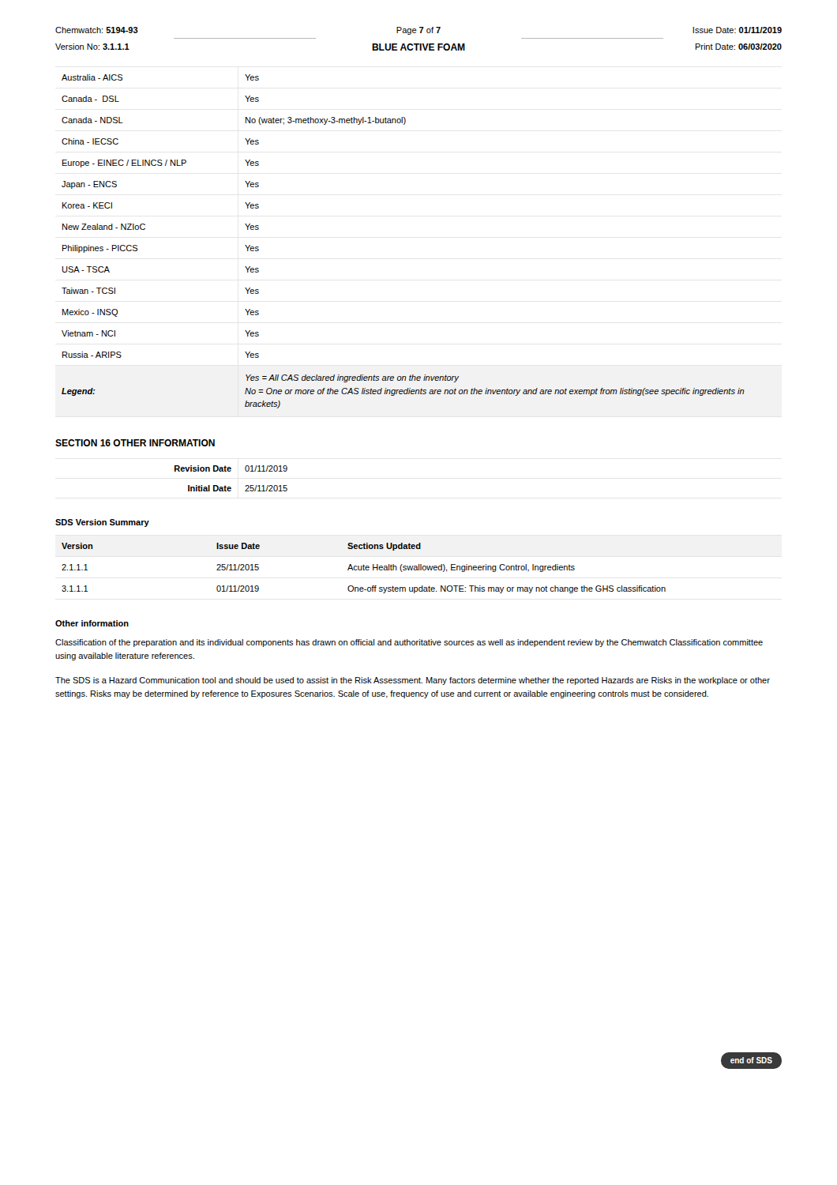Chemwatch: 5194-93
Version No: 3.1.1.1
Page 7 of 7
BLUE ACTIVE FOAM
Issue Date: 01/11/2019
Print Date: 06/03/2020
| Australia - AICS | Yes |
| Canada - DSL | Yes |
| Canada - NDSL | No (water; 3-methoxy-3-methyl-1-butanol) |
| China - IECSC | Yes |
| Europe - EINEC / ELINCS / NLP | Yes |
| Japan - ENCS | Yes |
| Korea - KECI | Yes |
| New Zealand - NZIoC | Yes |
| Philippines - PICCS | Yes |
| USA - TSCA | Yes |
| Taiwan - TCSI | Yes |
| Mexico - INSQ | Yes |
| Vietnam - NCI | Yes |
| Russia - ARIPS | Yes |
| Legend: | Yes = All CAS declared ingredients are on the inventory No = One or more of the CAS listed ingredients are not on the inventory and are not exempt from listing(see specific ingredients in brackets) |
SECTION 16 OTHER INFORMATION
| Revision Date | 01/11/2019 |
| Initial Date | 25/11/2015 |
SDS Version Summary
| Version | Issue Date | Sections Updated |
| --- | --- | --- |
| 2.1.1.1 | 25/11/2015 | Acute Health (swallowed), Engineering Control, Ingredients |
| 3.1.1.1 | 01/11/2019 | One-off system update. NOTE: This may or may not change the GHS classification |
Other information
Classification of the preparation and its individual components has drawn on official and authoritative sources as well as independent review by the Chemwatch Classification committee using available literature references.
The SDS is a Hazard Communication tool and should be used to assist in the Risk Assessment. Many factors determine whether the reported Hazards are Risks in the workplace or other settings. Risks may be determined by reference to Exposures Scenarios. Scale of use, frequency of use and current or available engineering controls must be considered.
end of SDS